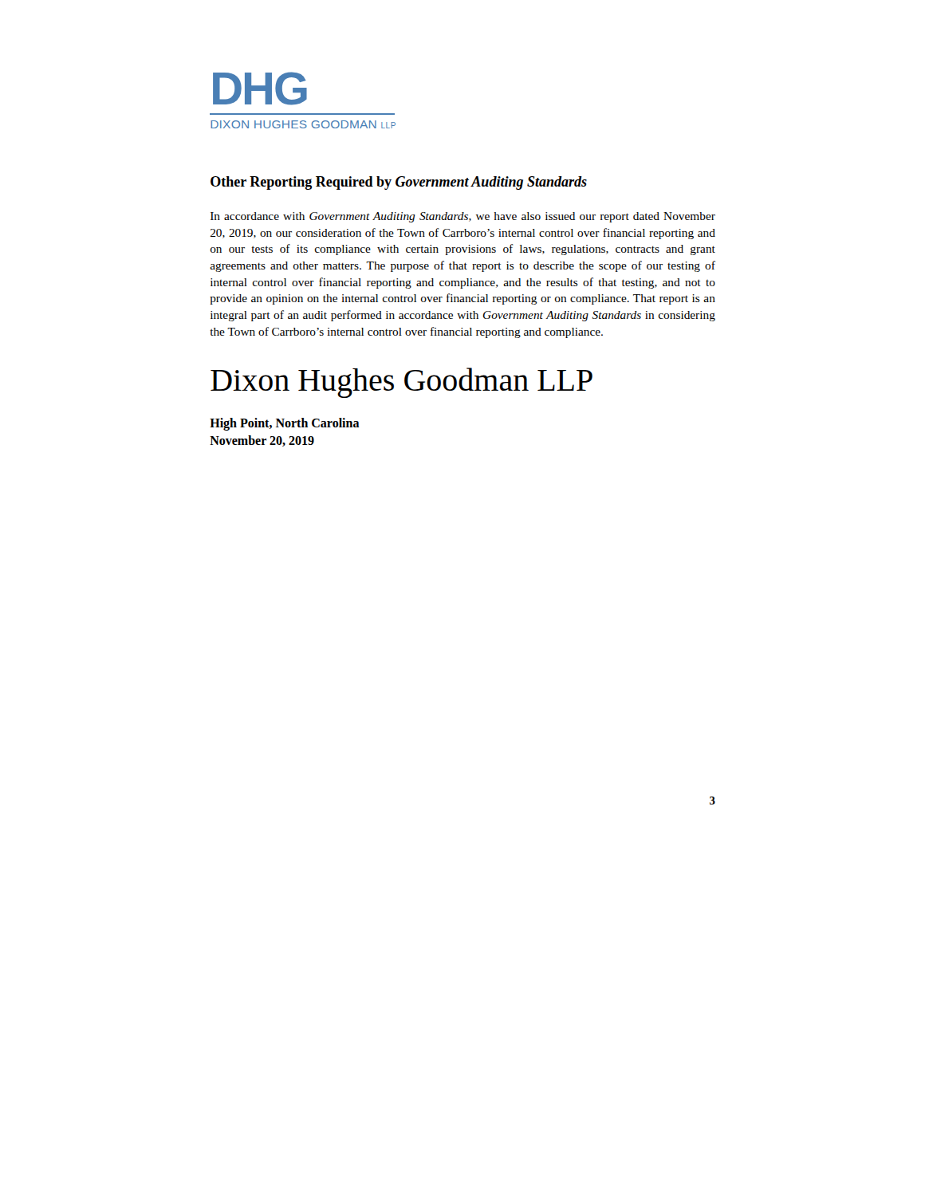DHG
DIXON HUGHES GOODMAN LLP
Other Reporting Required by Government Auditing Standards
In accordance with Government Auditing Standards, we have also issued our report dated November 20, 2019, on our consideration of the Town of Carrboro’s internal control over financial reporting and on our tests of its compliance with certain provisions of laws, regulations, contracts and grant agreements and other matters. The purpose of that report is to describe the scope of our testing of internal control over financial reporting and compliance, and the results of that testing, and not to provide an opinion on the internal control over financial reporting or on compliance. That report is an integral part of an audit performed in accordance with Government Auditing Standards in considering the Town of Carrboro’s internal control over financial reporting and compliance.
Dixon Hughes Goodman LLP
High Point, North Carolina
November 20, 2019
3